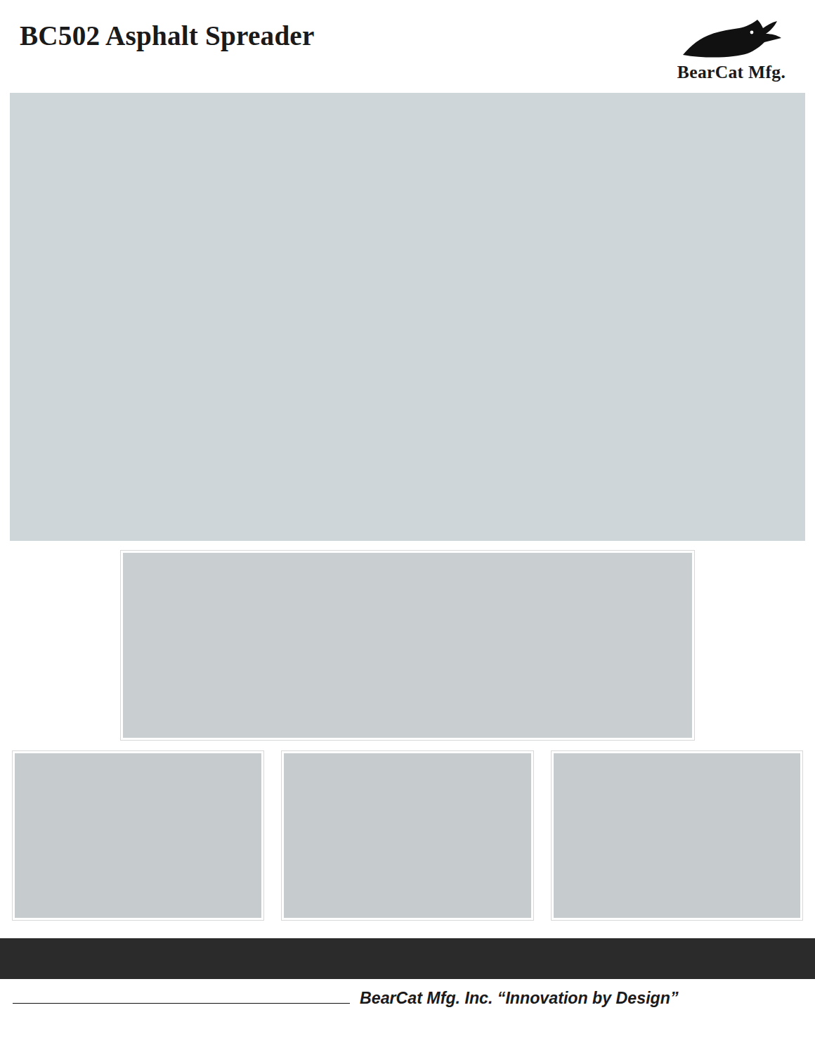BC502 Asphalt Spreader
BearCat Mfg.
BearCat Mfg. Inc. “Innovation by Design”